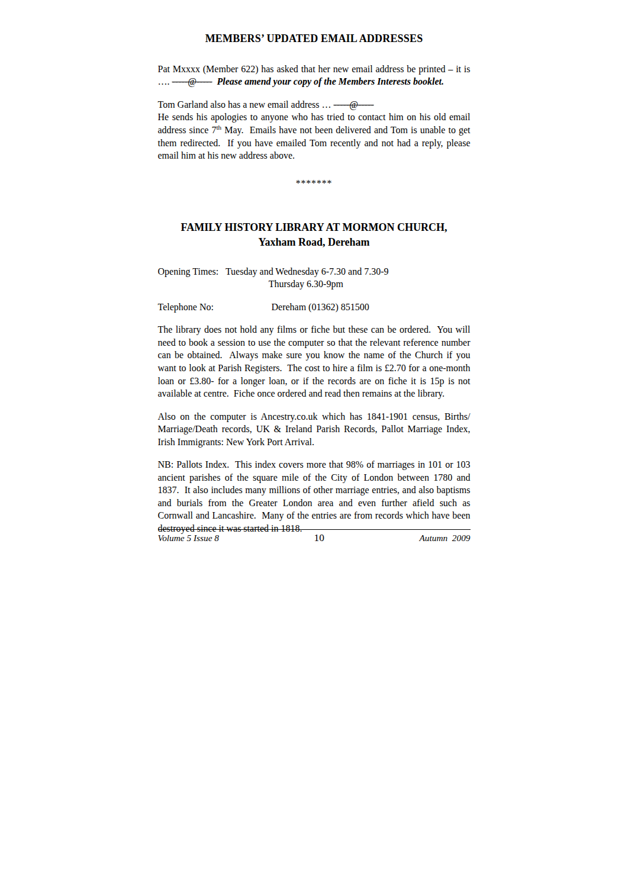MEMBERS’ UPDATED EMAIL ADDRESSES
Pat Mxxxx (Member 622) has asked that her new email address be printed – it is …. -----@----- Please amend your copy of the Members Interests booklet.
Tom Garland also has a new email address … -----@-----
He sends his apologies to anyone who has tried to contact him on his old email address since 7th May. Emails have not been delivered and Tom is unable to get them redirected. If you have emailed Tom recently and not had a reply, please email him at his new address above.
*******
FAMILY HISTORY LIBRARY AT MORMON CHURCH,
Yaxham Road, Dereham
Opening Times: Tuesday and Wednesday 6-7.30 and 7.30-9
Thursday 6.30-9pm
Telephone No: Dereham (01362) 851500
The library does not hold any films or fiche but these can be ordered. You will need to book a session to use the computer so that the relevant reference number can be obtained. Always make sure you know the name of the Church if you want to look at Parish Registers. The cost to hire a film is £2.70 for a one-month loan or £3.80- for a longer loan, or if the records are on fiche it is 15p is not available at centre. Fiche once ordered and read then remains at the library.
Also on the computer is Ancestry.co.uk which has 1841-1901 census, Births/ Marriage/Death records, UK & Ireland Parish Records, Pallot Marriage Index, Irish Immigrants: New York Port Arrival.
NB: Pallots Index. This index covers more that 98% of marriages in 101 or 103 ancient parishes of the square mile of the City of London between 1780 and 1837. It also includes many millions of other marriage entries, and also baptisms and burials from the Greater London area and even further afield such as Cornwall and Lancashire. Many of the entries are from records which have been destroyed since it was started in 1818.
Volume 5 Issue 8 10 Autumn 2009